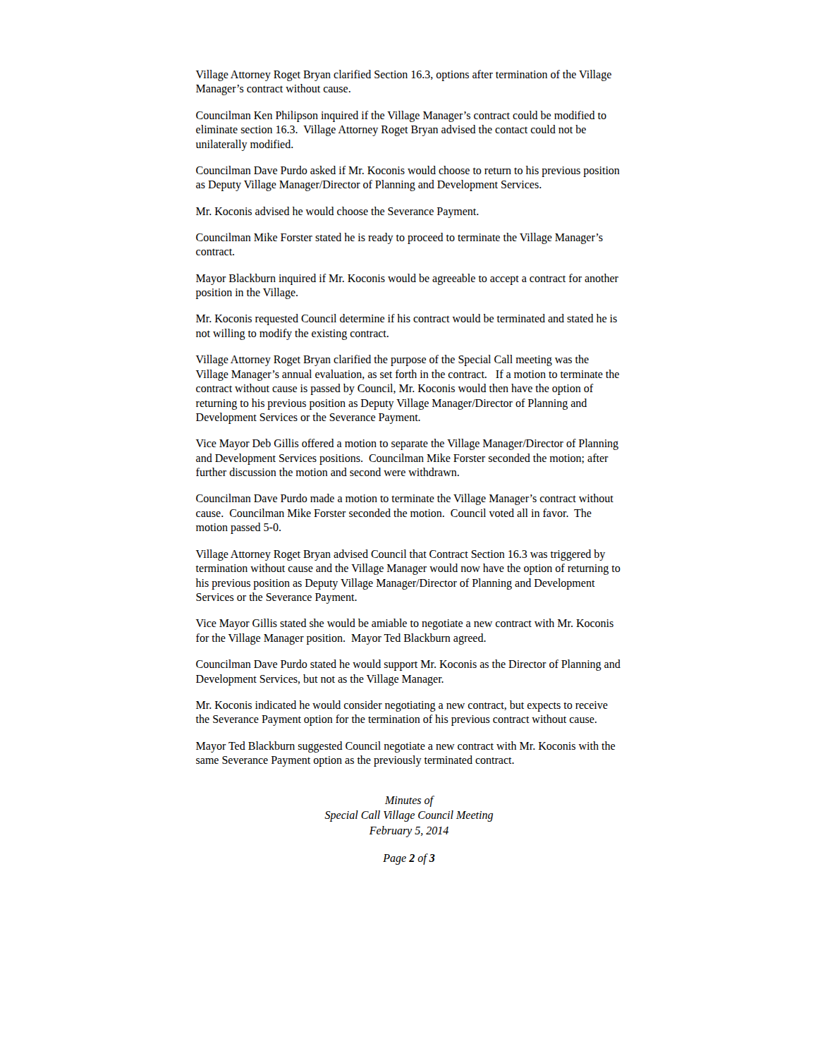Village Attorney Roget Bryan clarified Section 16.3, options after termination of the Village Manager’s contract without cause.
Councilman Ken Philipson inquired if the Village Manager’s contract could be modified to eliminate section 16.3. Village Attorney Roget Bryan advised the contact could not be unilaterally modified.
Councilman Dave Purdo asked if Mr. Koconis would choose to return to his previous position as Deputy Village Manager/Director of Planning and Development Services.
Mr. Koconis advised he would choose the Severance Payment.
Councilman Mike Forster stated he is ready to proceed to terminate the Village Manager’s contract.
Mayor Blackburn inquired if Mr. Koconis would be agreeable to accept a contract for another position in the Village.
Mr. Koconis requested Council determine if his contract would be terminated and stated he is not willing to modify the existing contract.
Village Attorney Roget Bryan clarified the purpose of the Special Call meeting was the Village Manager’s annual evaluation, as set forth in the contract. If a motion to terminate the contract without cause is passed by Council, Mr. Koconis would then have the option of returning to his previous position as Deputy Village Manager/Director of Planning and Development Services or the Severance Payment.
Vice Mayor Deb Gillis offered a motion to separate the Village Manager/Director of Planning and Development Services positions. Councilman Mike Forster seconded the motion; after further discussion the motion and second were withdrawn.
Councilman Dave Purdo made a motion to terminate the Village Manager’s contract without cause. Councilman Mike Forster seconded the motion. Council voted all in favor. The motion passed 5-0.
Village Attorney Roget Bryan advised Council that Contract Section 16.3 was triggered by termination without cause and the Village Manager would now have the option of returning to his previous position as Deputy Village Manager/Director of Planning and Development Services or the Severance Payment.
Vice Mayor Gillis stated she would be amiable to negotiate a new contract with Mr. Koconis for the Village Manager position. Mayor Ted Blackburn agreed.
Councilman Dave Purdo stated he would support Mr. Koconis as the Director of Planning and Development Services, but not as the Village Manager.
Mr. Koconis indicated he would consider negotiating a new contract, but expects to receive the Severance Payment option for the termination of his previous contract without cause.
Mayor Ted Blackburn suggested Council negotiate a new contract with Mr. Koconis with the same Severance Payment option as the previously terminated contract.
Minutes of
Special Call Village Council Meeting
February 5, 2014
Page 2 of 3